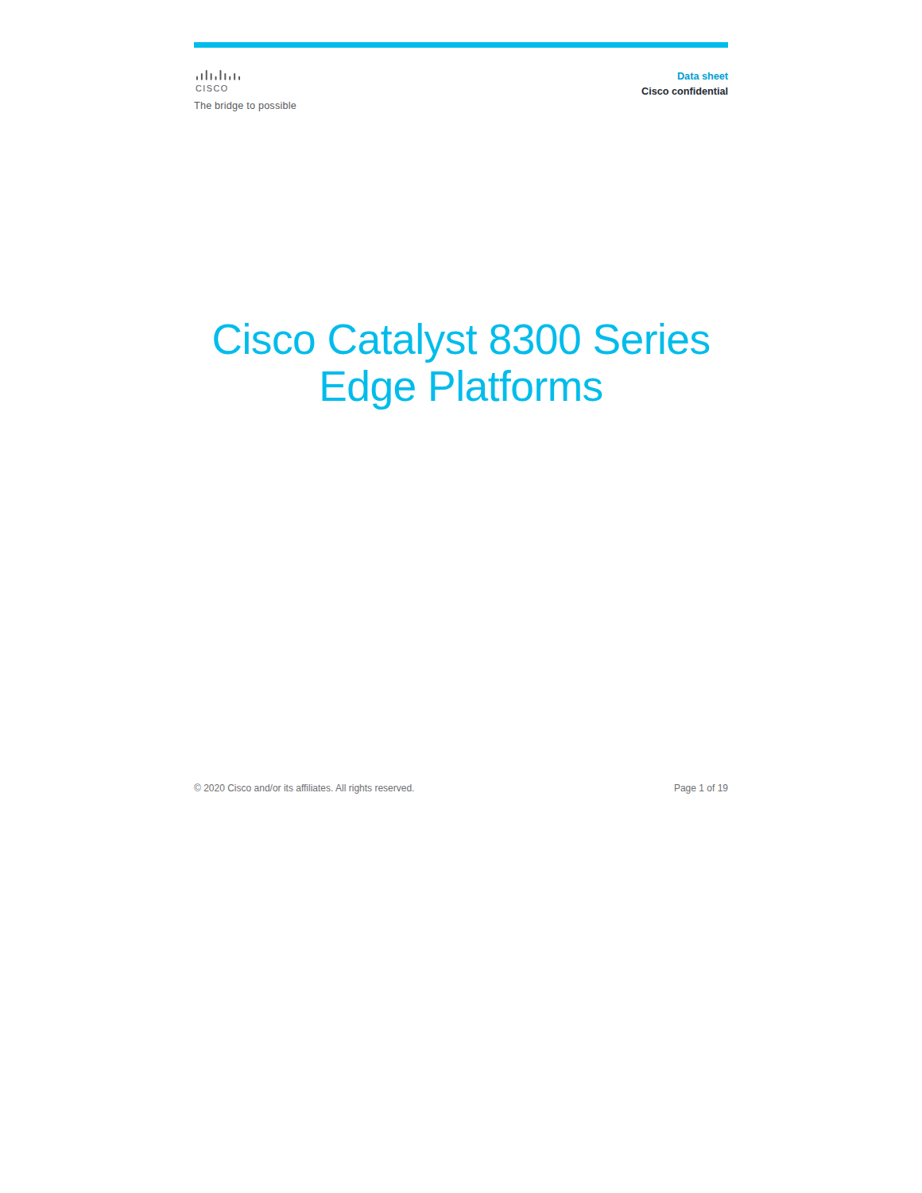CISCO
The bridge to possible
Data sheet
Cisco confidential
Cisco Catalyst 8300 Series
Edge Platforms
© 2020 Cisco and/or its affiliates. All rights reserved.
Page 1 of 19